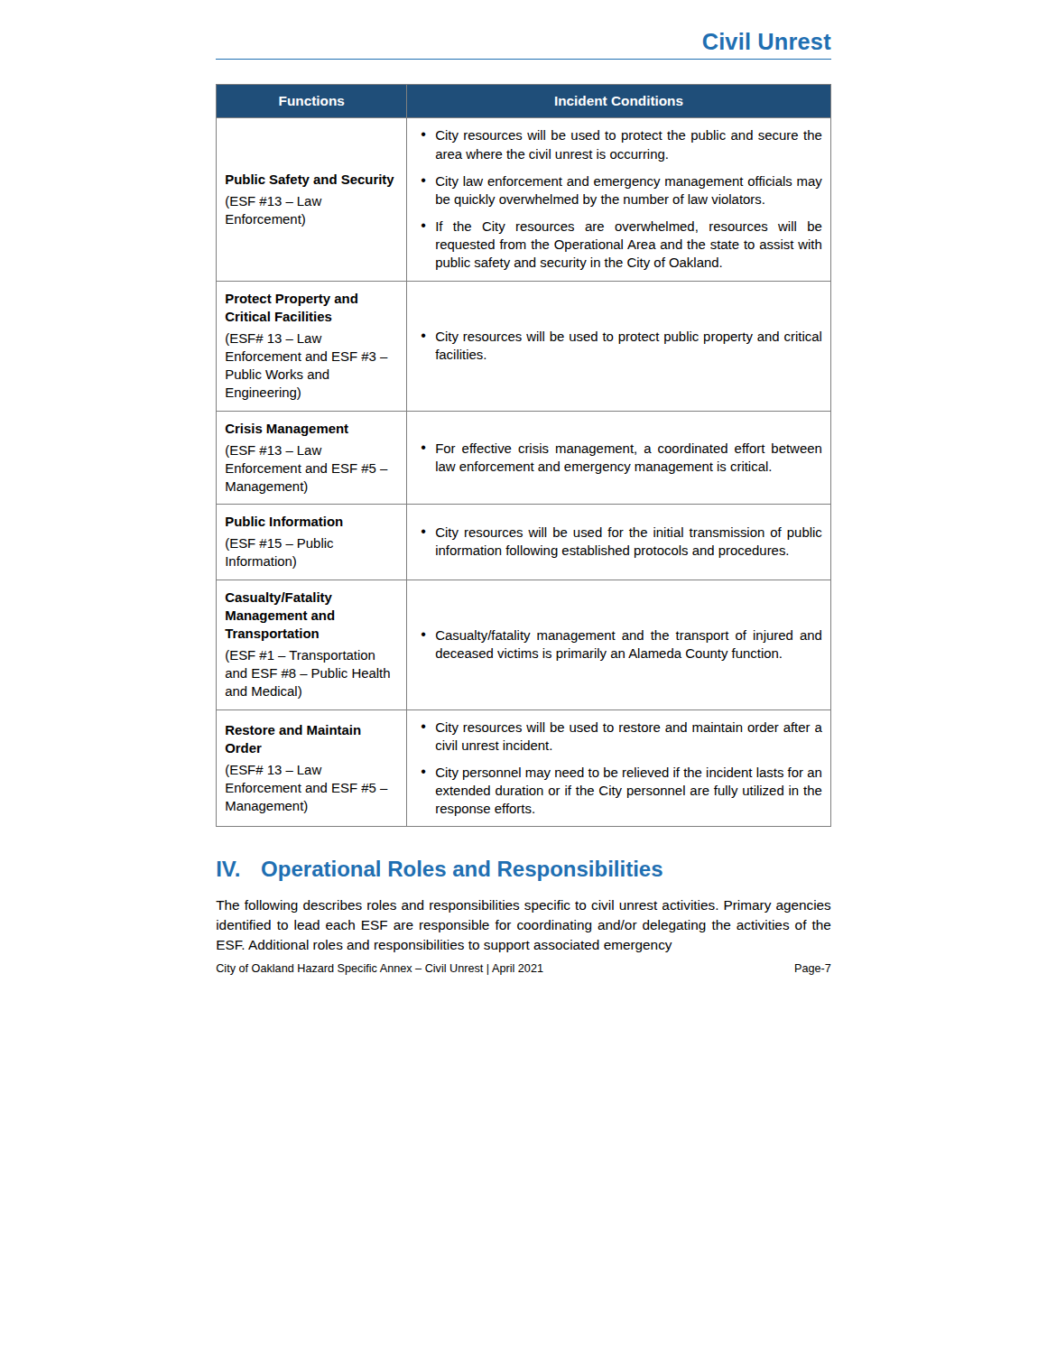Civil Unrest
| Functions | Incident Conditions |
| --- | --- |
| Public Safety and Security (ESF #13 – Law Enforcement) | City resources will be used to protect the public and secure the area where the civil unrest is occurring. City law enforcement and emergency management officials may be quickly overwhelmed by the number of law violators. If the City resources are overwhelmed, resources will be requested from the Operational Area and the state to assist with public safety and security in the City of Oakland. |
| Protect Property and Critical Facilities (ESF# 13 – Law Enforcement and ESF #3 – Public Works and Engineering) | City resources will be used to protect public property and critical facilities. |
| Crisis Management (ESF #13 – Law Enforcement and ESF #5 – Management) | For effective crisis management, a coordinated effort between law enforcement and emergency management is critical. |
| Public Information (ESF #15 – Public Information) | City resources will be used for the initial transmission of public information following established protocols and procedures. |
| Casualty/Fatality Management and Transportation (ESF #1 – Transportation and ESF #8 – Public Health and Medical) | Casualty/fatality management and the transport of injured and deceased victims is primarily an Alameda County function. |
| Restore and Maintain Order (ESF# 13 – Law Enforcement and ESF #5 – Management) | City resources will be used to restore and maintain order after a civil unrest incident. City personnel may need to be relieved if the incident lasts for an extended duration or if the City personnel are fully utilized in the response efforts. |
IV. Operational Roles and Responsibilities
The following describes roles and responsibilities specific to civil unrest activities. Primary agencies identified to lead each ESF are responsible for coordinating and/or delegating the activities of the ESF. Additional roles and responsibilities to support associated emergency
City of Oakland Hazard Specific Annex – Civil Unrest | April 2021
Page-7